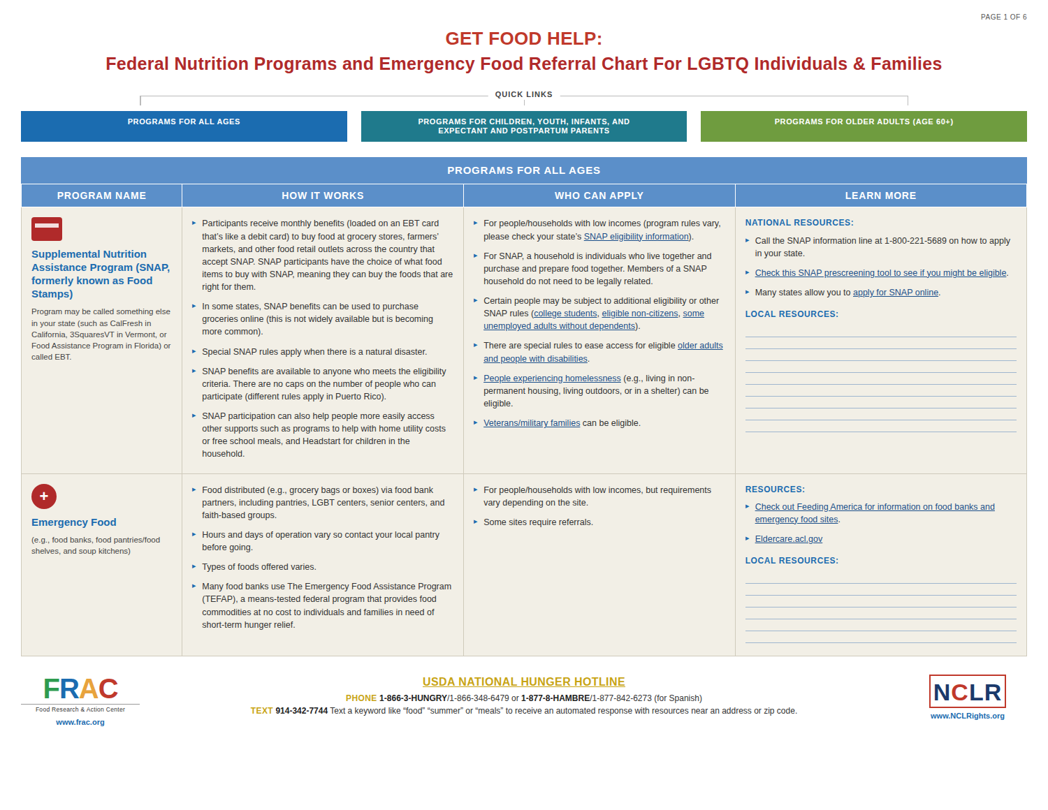PAGE 1 OF 6
GET FOOD HELP: Federal Nutrition Programs and Emergency Food Referral Chart For LGBTQ Individuals & Families
QUICK LINKS
PROGRAMS FOR ALL AGES PROGRAMS FOR CHILDREN, YOUTH, INFANTS, AND
EXPECTANT AND POSTPARTUM PARENTS PROGRAMS FOR OLDER ADULTS (AGE 60+)
PROGRAMS FOR ALL AGES
| PROGRAM NAME | HOW IT WORKS | WHO CAN APPLY | LEARN MORE |
| --- | --- | --- | --- |
| Supplemental Nutrition Assistance Program (SNAP, formerly known as Food Stamps) Program may be called something else in your state (such as CalFresh in California, 3SquaresVT in Vermont, or Food Assistance Program in Florida) or called EBT. | Participants receive monthly benefits (loaded on an EBT card that’s like a debit card) to buy food at grocery stores, farmers’ markets, and other food retail outlets across the country that accept SNAP. SNAP participants have the choice of what food items to buy with SNAP, meaning they can buy the foods that are right for them. In some states, SNAP benefits can be used to purchase groceries online (this is not widely available but is becoming more common). Special SNAP rules apply when there is a natural disaster. SNAP benefits are available to anyone who meets the eligibility criteria. There are no caps on the number of people who can participate (different rules apply in Puerto Rico). SNAP participation can also help people more easily access other supports such as programs to help with home utility costs or free school meals, and Headstart for children in the household. | For people/households with low incomes (program rules vary, please check your state’s SNAP eligibility information ). For SNAP, a household is individuals who live together and purchase and prepare food together. Members of a SNAP household do not need to be legally related. Certain people may be subject to additional eligibility or other SNAP rules ( college students , eligible non-citizens , some unemployed adults without dependents ). There are special rules to ease access for eligible older adults and people with disabilities . People experiencing homelessness (e.g., living in non-permanent housing, living outdoors, or in a shelter) can be eligible. Veterans/military families can be eligible. | NATIONAL RESOURCES: Call the SNAP information line at 1-800-221-5689 on how to apply in your state. Check this SNAP prescreening tool to see if you might be eligible . Many states allow you to apply for SNAP online . LOCAL RESOURCES: |
| + Emergency Food (e.g., food banks, food pantries/food shelves, and soup kitchens) | Food distributed (e.g., grocery bags or boxes) via food bank partners, including pantries, LGBT centers, senior centers, and faith-based groups. Hours and days of operation vary so contact your local pantry before going. Types of foods offered varies. Many food banks use The Emergency Food Assistance Program (TEFAP), a means-tested federal program that provides food commodities at no cost to individuals and families in need of short-term hunger relief. | For people/households with low incomes, but requirements vary depending on the site. Some sites require referrals. | RESOURCES: Check out Feeding America for information on food banks and emergency food sites . Eldercare.acl.gov LOCAL RESOURCES: |
FRAC
Food Research & Action Center
www.frac.org
USDA NATIONAL HUNGER HOTLINE
PHONE 1-866-3-HUNGRY/1-866-348-6479 or 1-877-8-HAMBRE/1-877-842-6273 (for Spanish)
TEXT 914-342-7744 Text a keyword like “food” “summer” or “meals” to receive an automated response with resources near an address or zip code.
NCLR
www.NCLRights.org